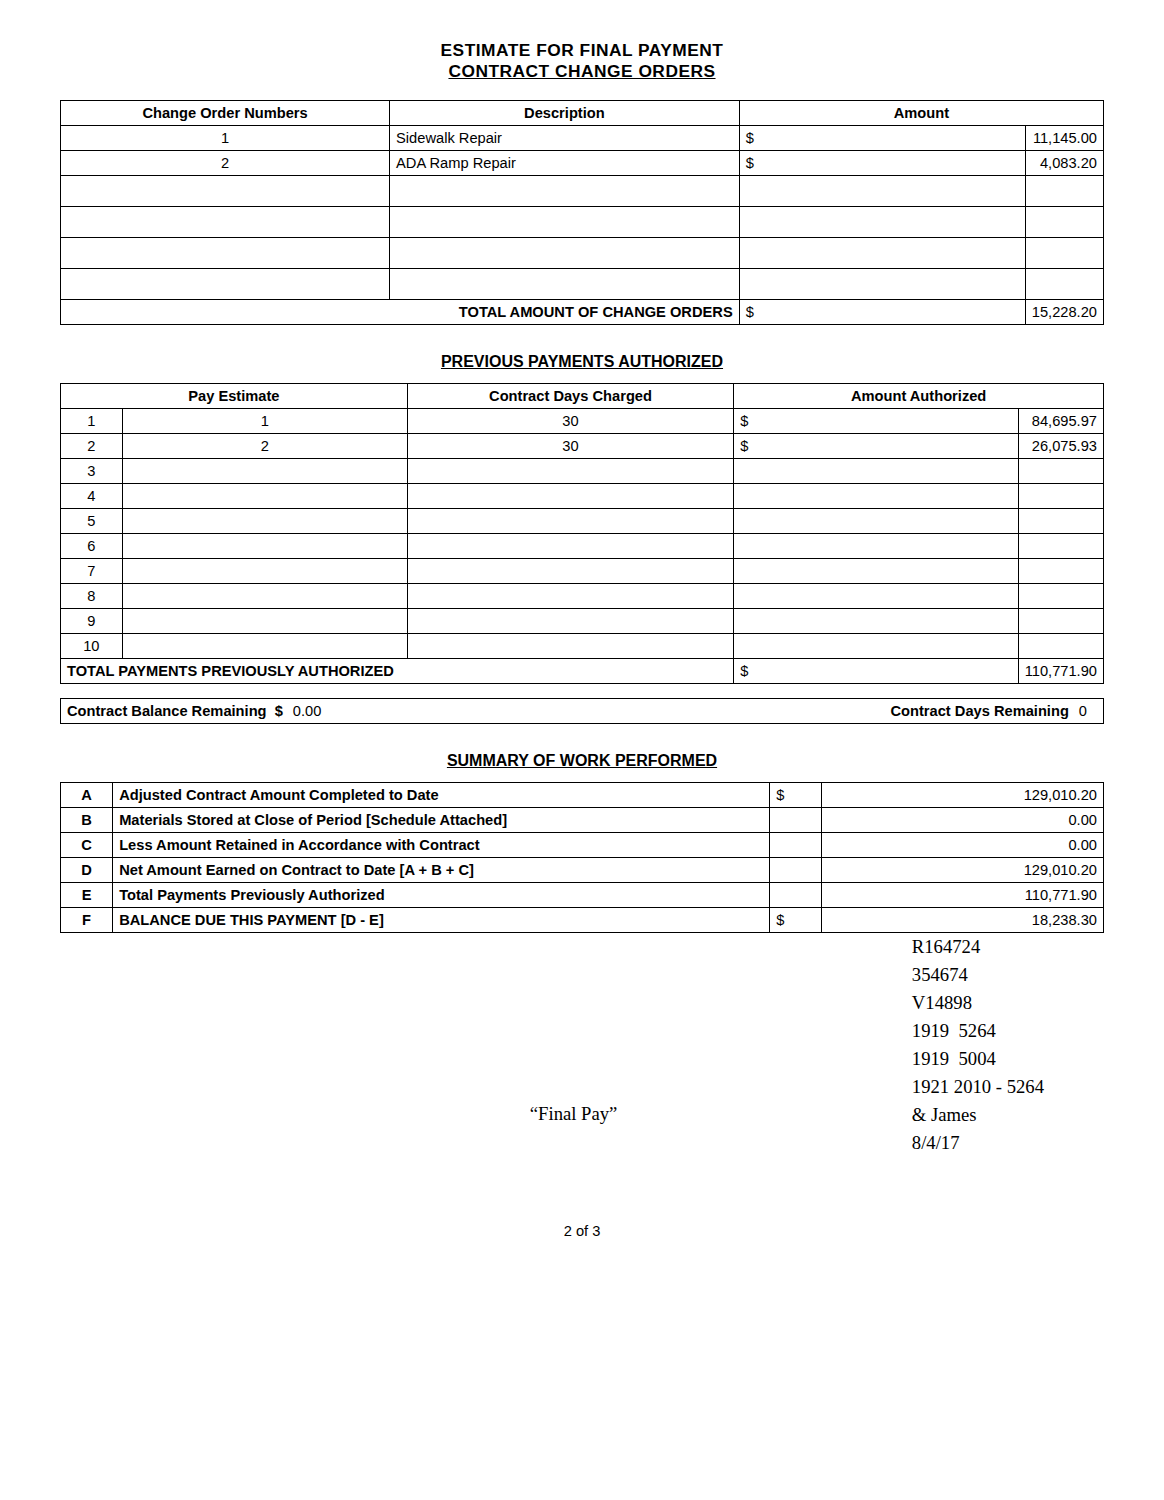ESTIMATE FOR FINAL PAYMENT
CONTRACT CHANGE ORDERS
| Change Order Numbers | Description | Amount |
| --- | --- | --- |
| 1 | Sidewalk Repair | $ | 11,145.00 |
| 2 | ADA Ramp Repair | $ | 4,083.20 |
| TOTAL AMOUNT OF CHANGE ORDERS | $ | 15,228.20 |
PREVIOUS PAYMENTS AUTHORIZED
| Pay Estimate | Contract Days Charged | Amount Authorized |
| --- | --- | --- |
| 1 | 1 | 30 | $ | 84,695.97 |
| 2 | 2 | 30 | $ | 26,075.93 |
| 3 | | | | |
| 4 | | | | |
| 5 | | | | |
| 6 | | | | |
| 7 | | | | |
| 8 | | | | |
| 9 | | | | |
| 10 | | | | |
| TOTAL PAYMENTS PREVIOUSLY AUTHORIZED | $ | 110,771.90 |
Contract Balance Remaining $0.00 Contract Days Remaining0
SUMMARY OF WORK PERFORMED
| A | Adjusted Contract Amount Completed to Date | $ | 129,010.20 |
| B | Materials Stored at Close of Period [Schedule Attached] | | 0.00 |
| C | Less Amount Retained in Accordance with Contract | | 0.00 |
| D | Net Amount Earned on Contract to Date [A + B + C] | | 129,010.20 |
| E | Total Payments Previously Authorized | | 110,771.90 |
| F | BALANCE DUE THIS PAYMENT [D - E] | $ | 18,238.30 |
R164724
354674
V14898
1919 5264
1919 5004
1921 2010 - 5264
& James
8/4/17
“Final Pay”
2 of 3